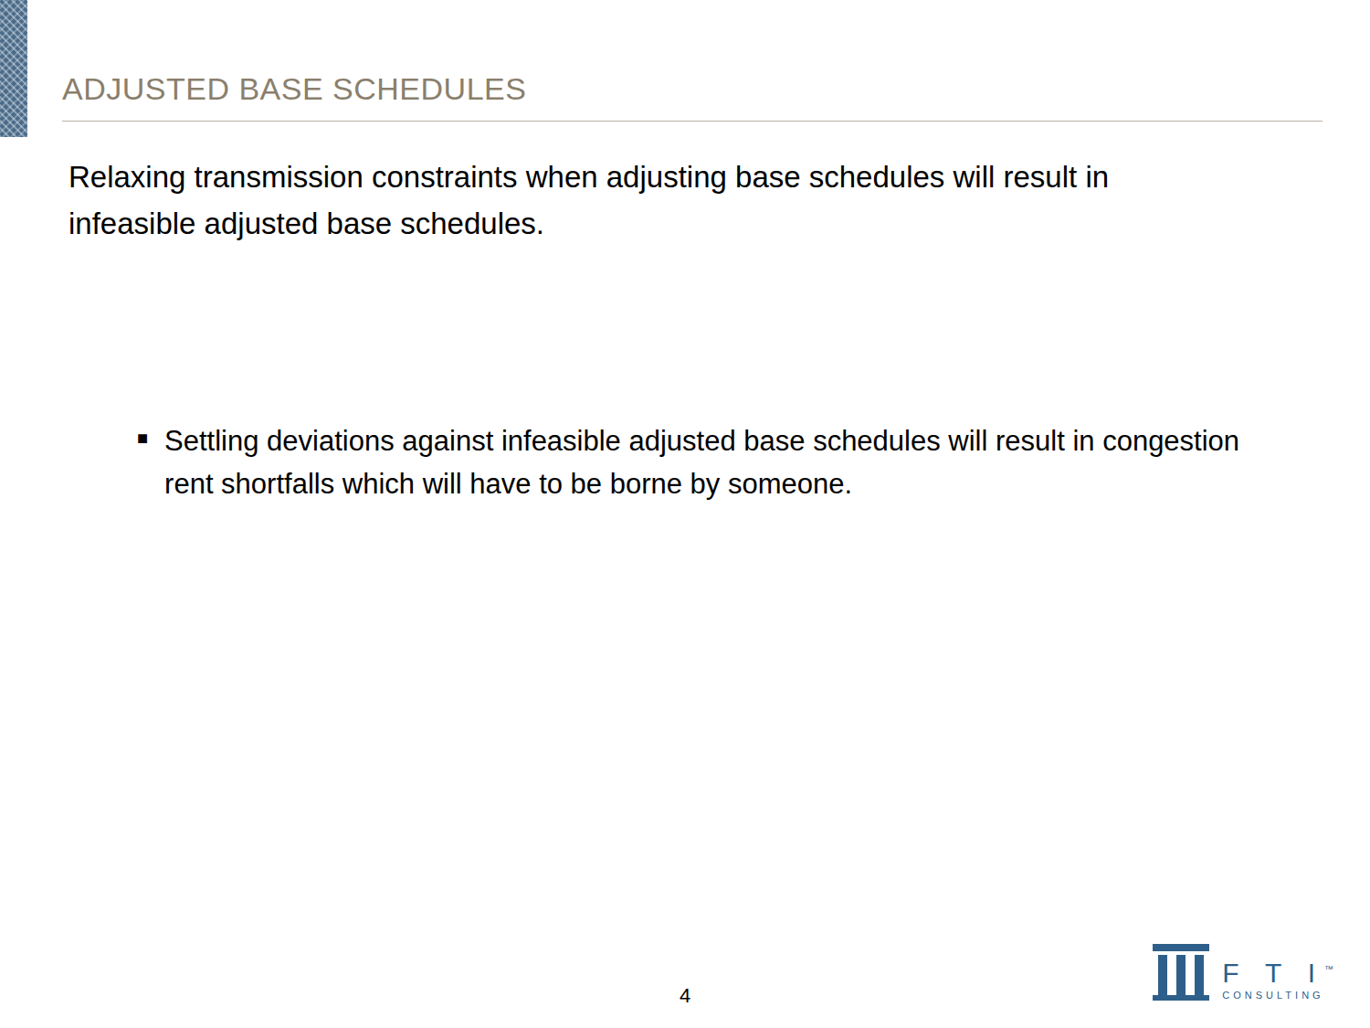ADJUSTED BASE SCHEDULES
Relaxing transmission constraints when adjusting base schedules will result in infeasible adjusted base schedules.
■ Settling deviations against infeasible adjusted base schedules will result in congestion rent shortfalls which will have to be borne by someone.
4
F T I™
CONSULTING